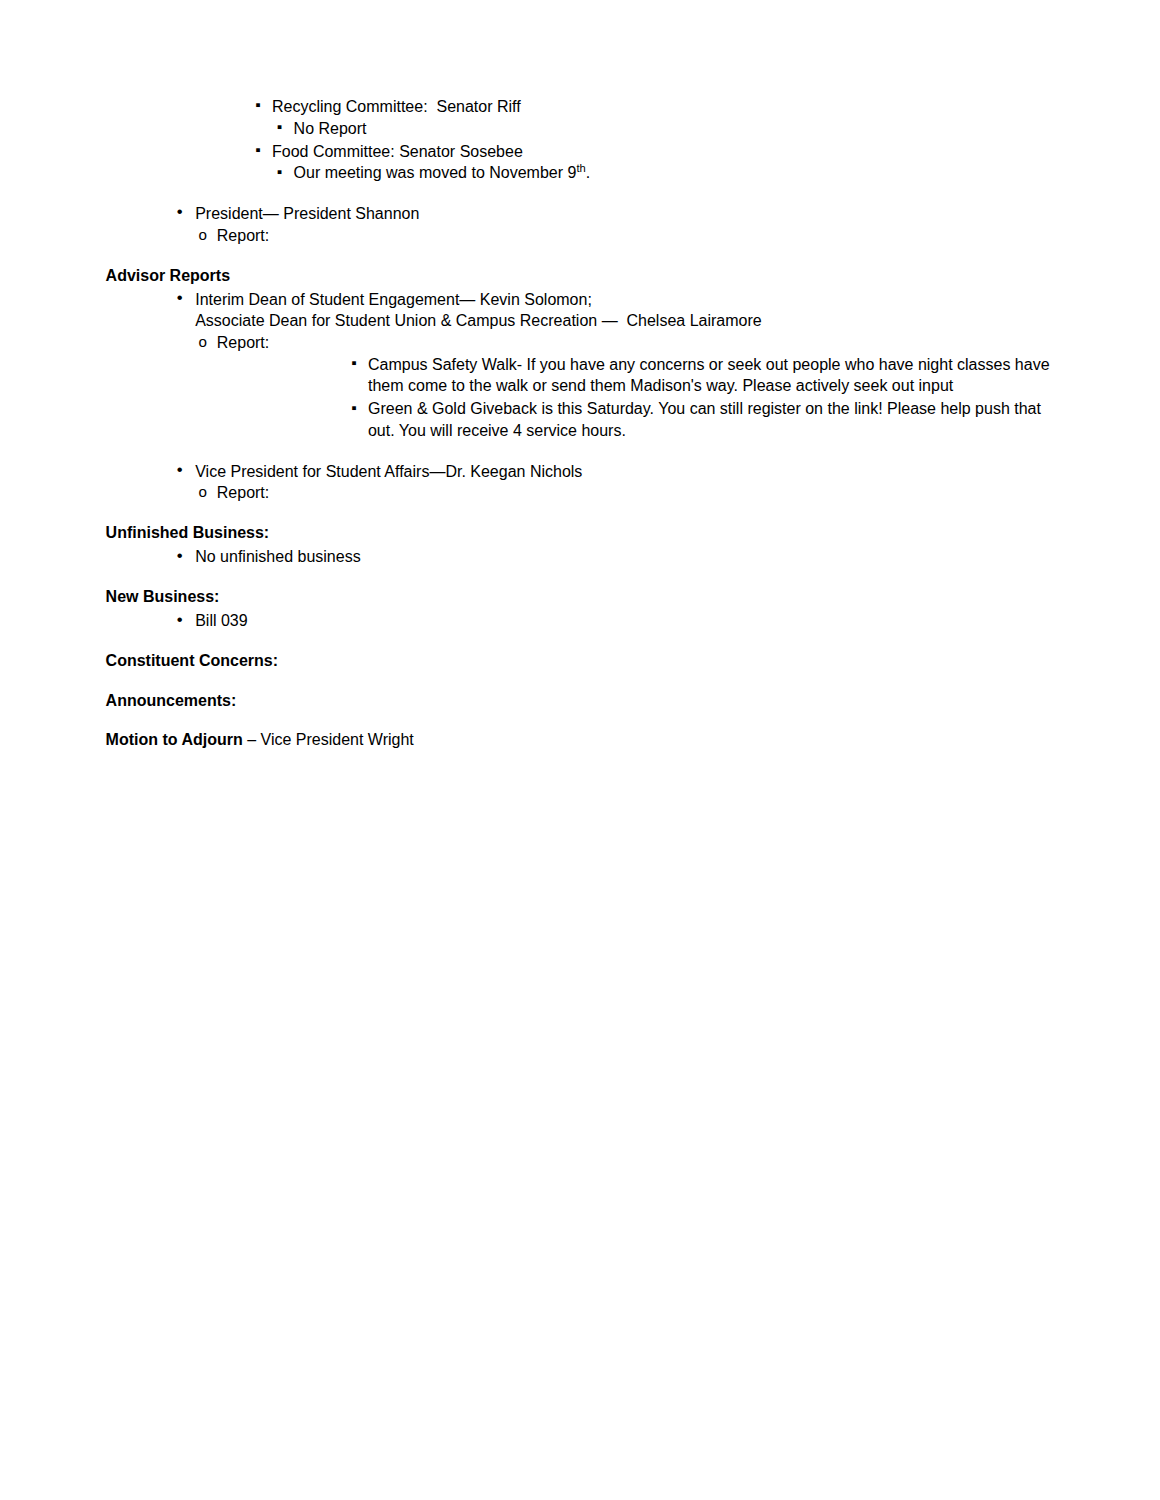Recycling Committee: Senator Riff
No Report
Food Committee: Senator Sosebee
Our meeting was moved to November 9th.
President— President Shannon
Report:
Advisor Reports
Interim Dean of Student Engagement— Kevin Solomon; Associate Dean for Student Union & Campus Recreation — Chelsea Lairamore
Report:
Campus Safety Walk- If you have any concerns or seek out people who have night classes have them come to the walk or send them Madison's way. Please actively seek out input
Green & Gold Giveback is this Saturday. You can still register on the link! Please help push that out. You will receive 4 service hours.
Vice President for Student Affairs—Dr. Keegan Nichols
Report:
Unfinished Business:
No unfinished business
New Business:
Bill 039
Constituent Concerns:
Announcements:
Motion to Adjourn – Vice President Wright